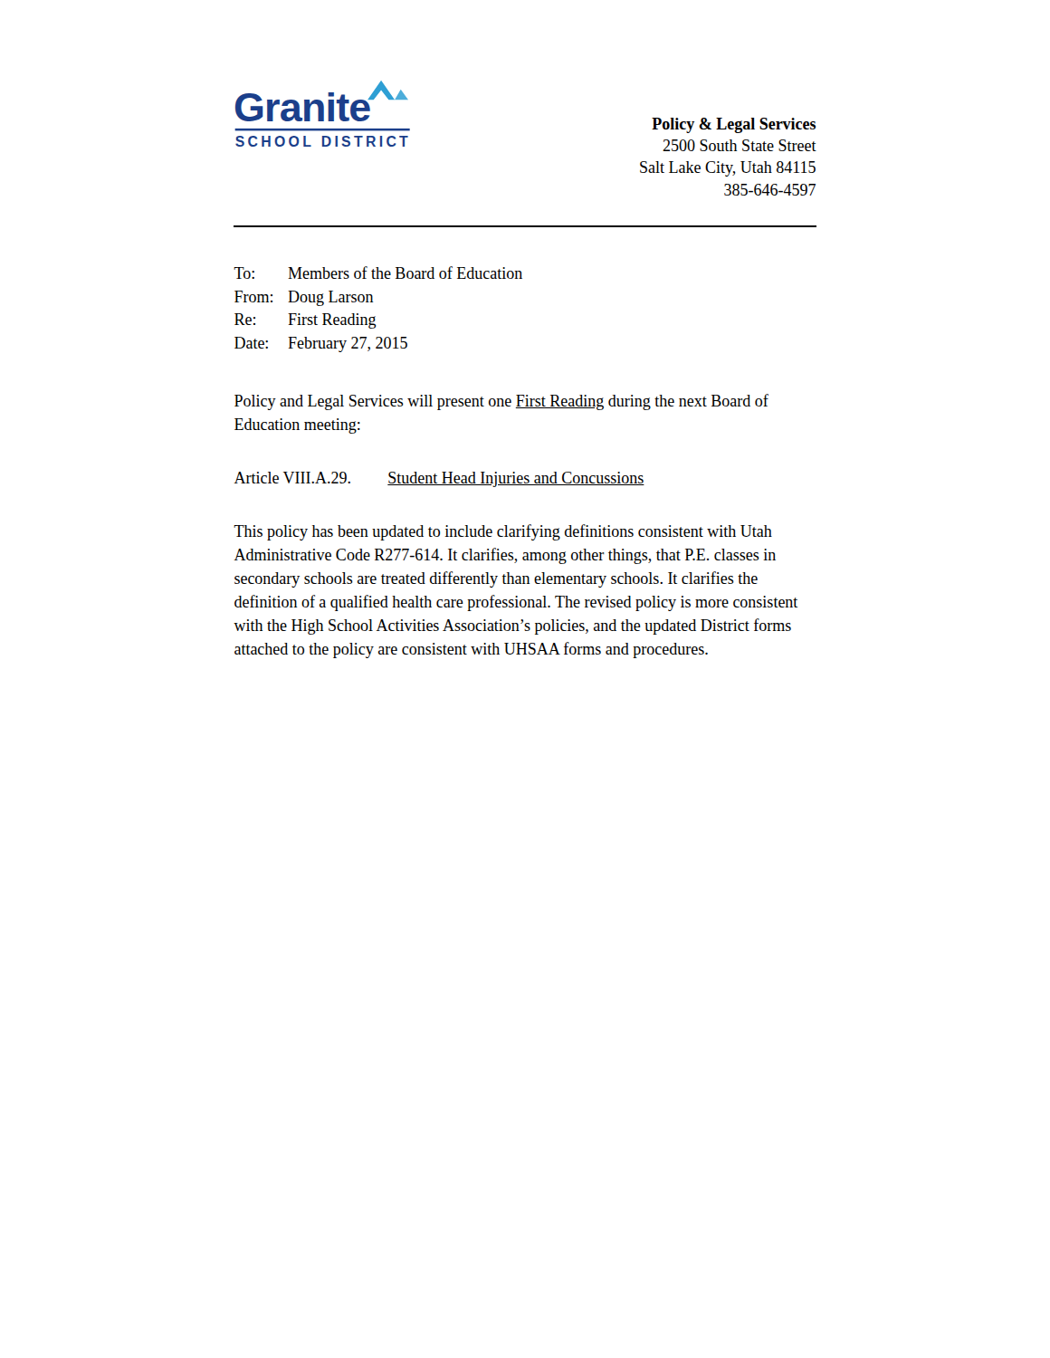Granite SCHOOL DISTRICT
Policy & Legal Services
2500 South State Street
Salt Lake City, Utah 84115
385-646-4597
| To: | Members of the Board of Education |
| From: | Doug Larson |
| Re: | First Reading |
| Date: | February 27, 2015 |
Policy and Legal Services will present one First Reading during the next Board of Education meeting:
Article VIII.A.29.Student Head Injuries and Concussions
This policy has been updated to include clarifying definitions consistent with Utah Administrative Code R277-614. It clarifies, among other things, that P.E. classes in secondary schools are treated differently than elementary schools. It clarifies the definition of a qualified health care professional. The revised policy is more consistent with the High School Activities Association’s policies, and the updated District forms attached to the policy are consistent with UHSAA forms and procedures.